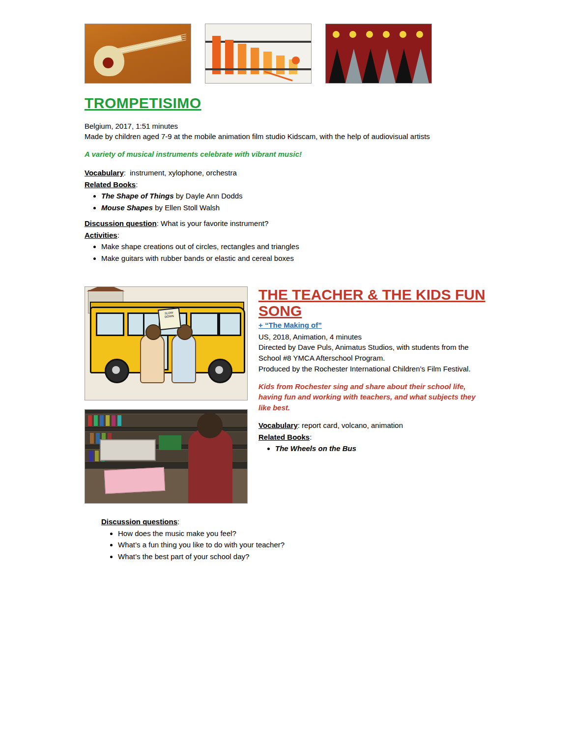TROMPETISIMO
Belgium, 2017, 1:51 minutes
Made by children aged 7-9 at the mobile animation film studio Kidscam, with the help of audiovisual artists
A variety of musical instruments celebrate with vibrant music!
Vocabulary: instrument, xylophone, orchestra
Related Books:
The Shape of Things by Dayle Ann Dodds
Mouse Shapes by Ellen Stoll Walsh
Discussion question: What is your favorite instrument?
Activities:
Make shape creations out of circles, rectangles and triangles
Make guitars with rubber bands or elastic and cereal boxes
SLOW
DOWN
THE TEACHER & THE KIDS FUN SONG
+ “The Making of”
US, 2018, Animation, 4 minutes
Directed by Dave Puls, Animatus Studios, with students from the School #8 YMCA Afterschool Program.
Produced by the Rochester International Children’s Film Festival.
Kids from Rochester sing and share about their school life, having fun and working with teachers, and what subjects they like best.
Vocabulary: report card, volcano, animation
Related Books:
The Wheels on the Bus
Discussion questions:
How does the music make you feel?
What’s a fun thing you like to do with your teacher?
What’s the best part of your school day?